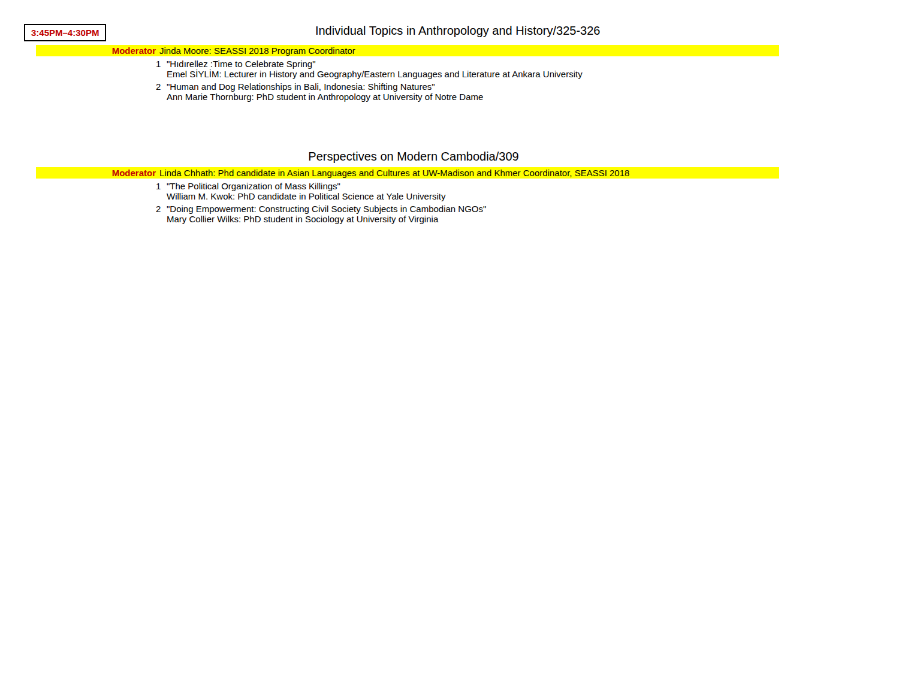3:45PM–4:30PM
Individual Topics in Anthropology and History/325-326
Moderator
Jinda Moore: SEASSI 2018 Program Coordinator
1"Hıdırellez :Time to Celebrate Spring"
Emel SİYLİM: Lecturer in History and Geography/Eastern Languages and Literature at Ankara University
2"Human and Dog Relationships in Bali, Indonesia: Shifting Natures"
Ann Marie Thornburg: PhD student in Anthropology at University of Notre Dame
Perspectives on Modern Cambodia/309
Moderator
Linda Chhath: Phd candidate in Asian Languages and Cultures at UW-Madison and Khmer Coordinator, SEASSI 2018
1"The Political Organization of Mass Killings"
William M. Kwok: PhD candidate in Political Science at Yale University
2"Doing Empowerment: Constructing Civil Society Subjects in Cambodian NGOs"
Mary Collier Wilks: PhD student in Sociology at University of Virginia